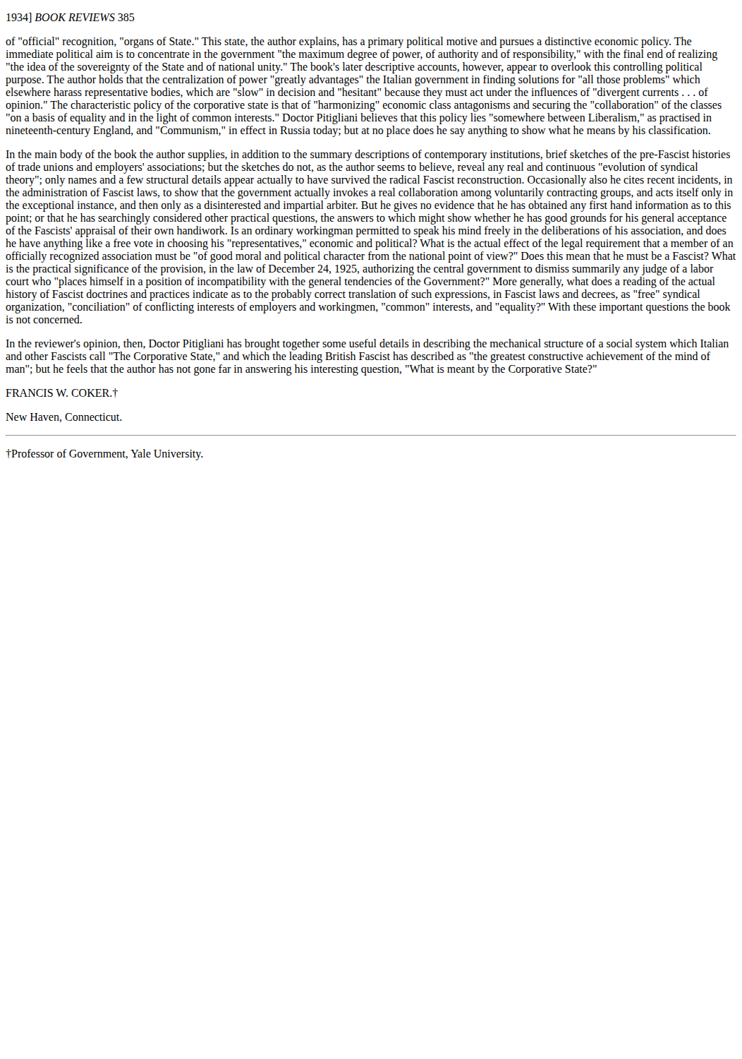1934] BOOK REVIEWS 385
of "official" recognition, "organs of State." This state, the author explains, has a primary political motive and pursues a distinctive economic policy. The immediate political aim is to concentrate in the government "the maximum degree of power, of authority and of responsibility," with the final end of realizing "the idea of the sovereignty of the State and of national unity." The book's later descriptive accounts, however, appear to overlook this controlling political purpose. The author holds that the centralization of power "greatly advantages" the Italian government in finding solutions for "all those problems" which elsewhere harass representative bodies, which are "slow" in decision and "hesitant" because they must act under the influences of "divergent currents . . . of opinion." The characteristic policy of the corporative state is that of "harmonizing" economic class antagonisms and securing the "collaboration" of the classes "on a basis of equality and in the light of common interests." Doctor Pitigliani believes that this policy lies "somewhere between Liberalism," as practised in nineteenth-century England, and "Communism," in effect in Russia today; but at no place does he say anything to show what he means by his classification.
In the main body of the book the author supplies, in addition to the summary descriptions of contemporary institutions, brief sketches of the pre-Fascist histories of trade unions and employers' associations; but the sketches do not, as the author seems to believe, reveal any real and continuous "evolution of syndical theory"; only names and a few structural details appear actually to have survived the radical Fascist reconstruction. Occasionally also he cites recent incidents, in the administration of Fascist laws, to show that the government actually invokes a real collaboration among voluntarily contracting groups, and acts itself only in the exceptional instance, and then only as a disinterested and impartial arbiter. But he gives no evidence that he has obtained any first hand information as to this point; or that he has searchingly considered other practical questions, the answers to which might show whether he has good grounds for his general acceptance of the Fascists' appraisal of their own handiwork. Is an ordinary workingman permitted to speak his mind freely in the deliberations of his association, and does he have anything like a free vote in choosing his "representatives," economic and political? What is the actual effect of the legal requirement that a member of an officially recognized association must be "of good moral and political character from the national point of view?" Does this mean that he must be a Fascist? What is the practical significance of the provision, in the law of December 24, 1925, authorizing the central government to dismiss summarily any judge of a labor court who "places himself in a position of incompatibility with the general tendencies of the Government?" More generally, what does a reading of the actual history of Fascist doctrines and practices indicate as to the probably correct translation of such expressions, in Fascist laws and decrees, as "free" syndical organization, "conciliation" of conflicting interests of employers and workingmen, "common" interests, and "equality?" With these important questions the book is not concerned.
In the reviewer's opinion, then, Doctor Pitigliani has brought together some useful details in describing the mechanical structure of a social system which Italian and other Fascists call "The Corporative State," and which the leading British Fascist has described as "the greatest constructive achievement of the mind of man"; but he feels that the author has not gone far in answering his interesting question, "What is meant by the Corporative State?"
FRANCIS W. COKER.†
New Haven, Connecticut.
†Professor of Government, Yale University.